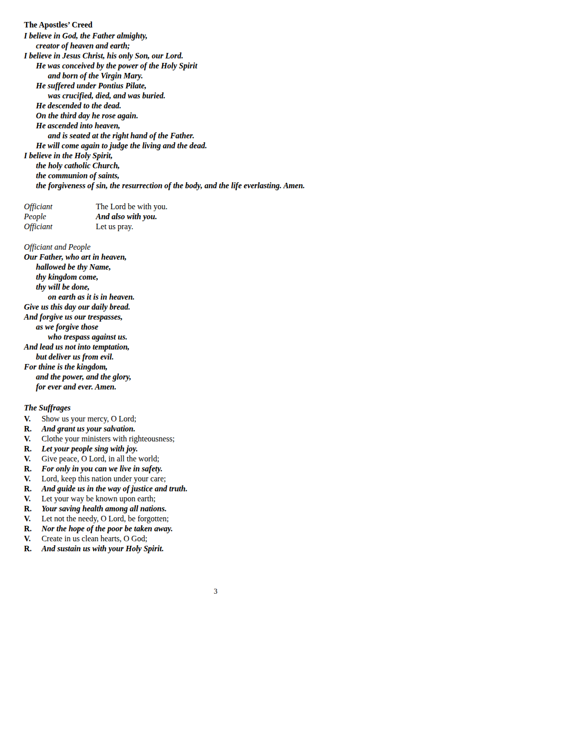The Apostles’ Creed
I believe in God, the Father almighty,
creator of heaven and earth;
I believe in Jesus Christ, his only Son, our Lord.
He was conceived by the power of the Holy Spirit
and born of the Virgin Mary.
He suffered under Pontius Pilate,
was crucified, died, and was buried.
He descended to the dead.
On the third day he rose again.
He ascended into heaven,
and is seated at the right hand of the Father.
He will come again to judge the living and the dead.
I believe in the Holy Spirit,
the holy catholic Church,
the communion of saints,
the forgiveness of sin, the resurrection of the body, and the life everlasting. Amen.
| Officiant | The Lord be with you. |
| People | And also with you. |
| Officiant | Let us pray. |
Officiant and People
Our Father, who art in heaven,
hallowed be thy Name,
thy kingdom come,
thy will be done,
on earth as it is in heaven.
Give us this day our daily bread.
And forgive us our trespasses,
as we forgive those
who trespass against us.
And lead us not into temptation,
but deliver us from evil.
For thine is the kingdom,
and the power, and the glory,
for ever and ever. Amen.
The Suffrages
| V. | Show us your mercy, O Lord; |
| R. | And grant us your salvation. |
| V. | Clothe your ministers with righteousness; |
| R. | Let your people sing with joy. |
| V. | Give peace, O Lord, in all the world; |
| R. | For only in you can we live in safety. |
| V. | Lord, keep this nation under your care; |
| R. | And guide us in the way of justice and truth. |
| V. | Let your way be known upon earth; |
| R. | Your saving health among all nations. |
| V. | Let not the needy, O Lord, be forgotten; |
| R. | Nor the hope of the poor be taken away. |
| V. | Create in us clean hearts, O God; |
| R. | And sustain us with your Holy Spirit. |
3